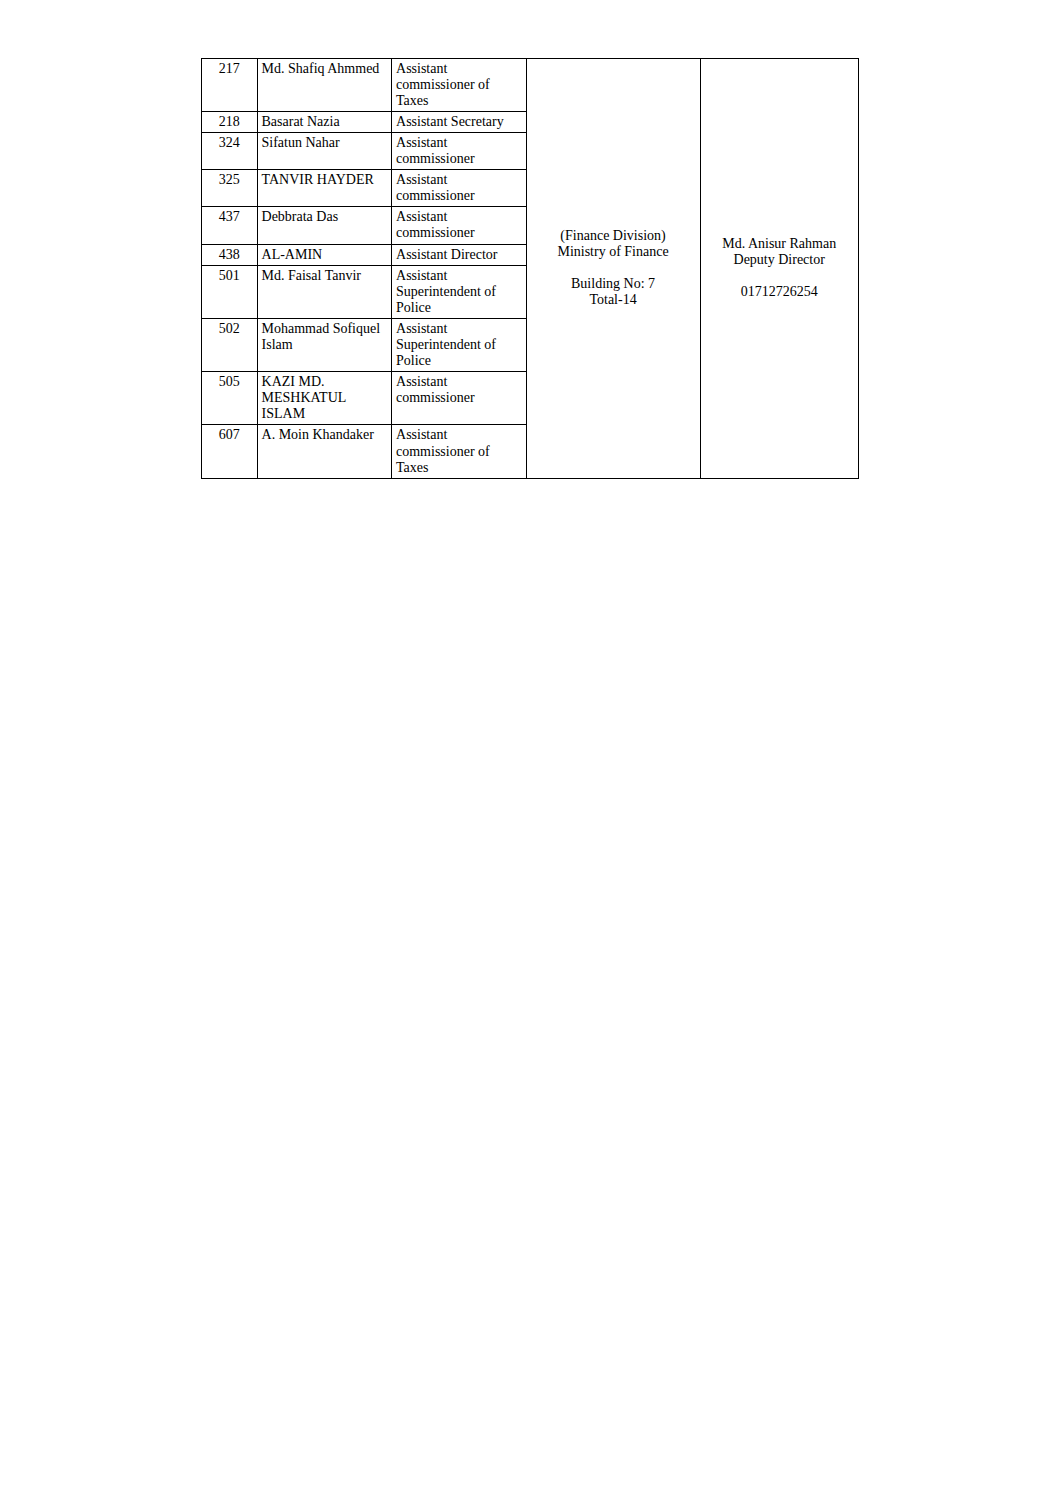| | 217 | Md. Shafiq Ahmmed | Assistant commissioner of Taxes | (Finance Division) Ministry of Finance Building No: 7 Total-14 | Md. Anisur Rahman Deputy Director 01712726254 | |
| 218 | Basarat Nazia | Assistant Secretary |
| 324 | Sifatun Nahar | Assistant commissioner |
| 325 | TANVIR HAYDER | Assistant commissioner |
| 437 | Debbrata Das | Assistant commissioner |
| 438 | AL-AMIN | Assistant Director |
| 501 | Md. Faisal Tanvir | Assistant Superintendent of Police |
| 502 | Mohammad Sofiquel Islam | Assistant Superintendent of Police |
| 505 | KAZI MD. MESHKATUL ISLAM | Assistant commissioner |
| 607 | A. Moin Khandaker | Assistant commissioner of Taxes |